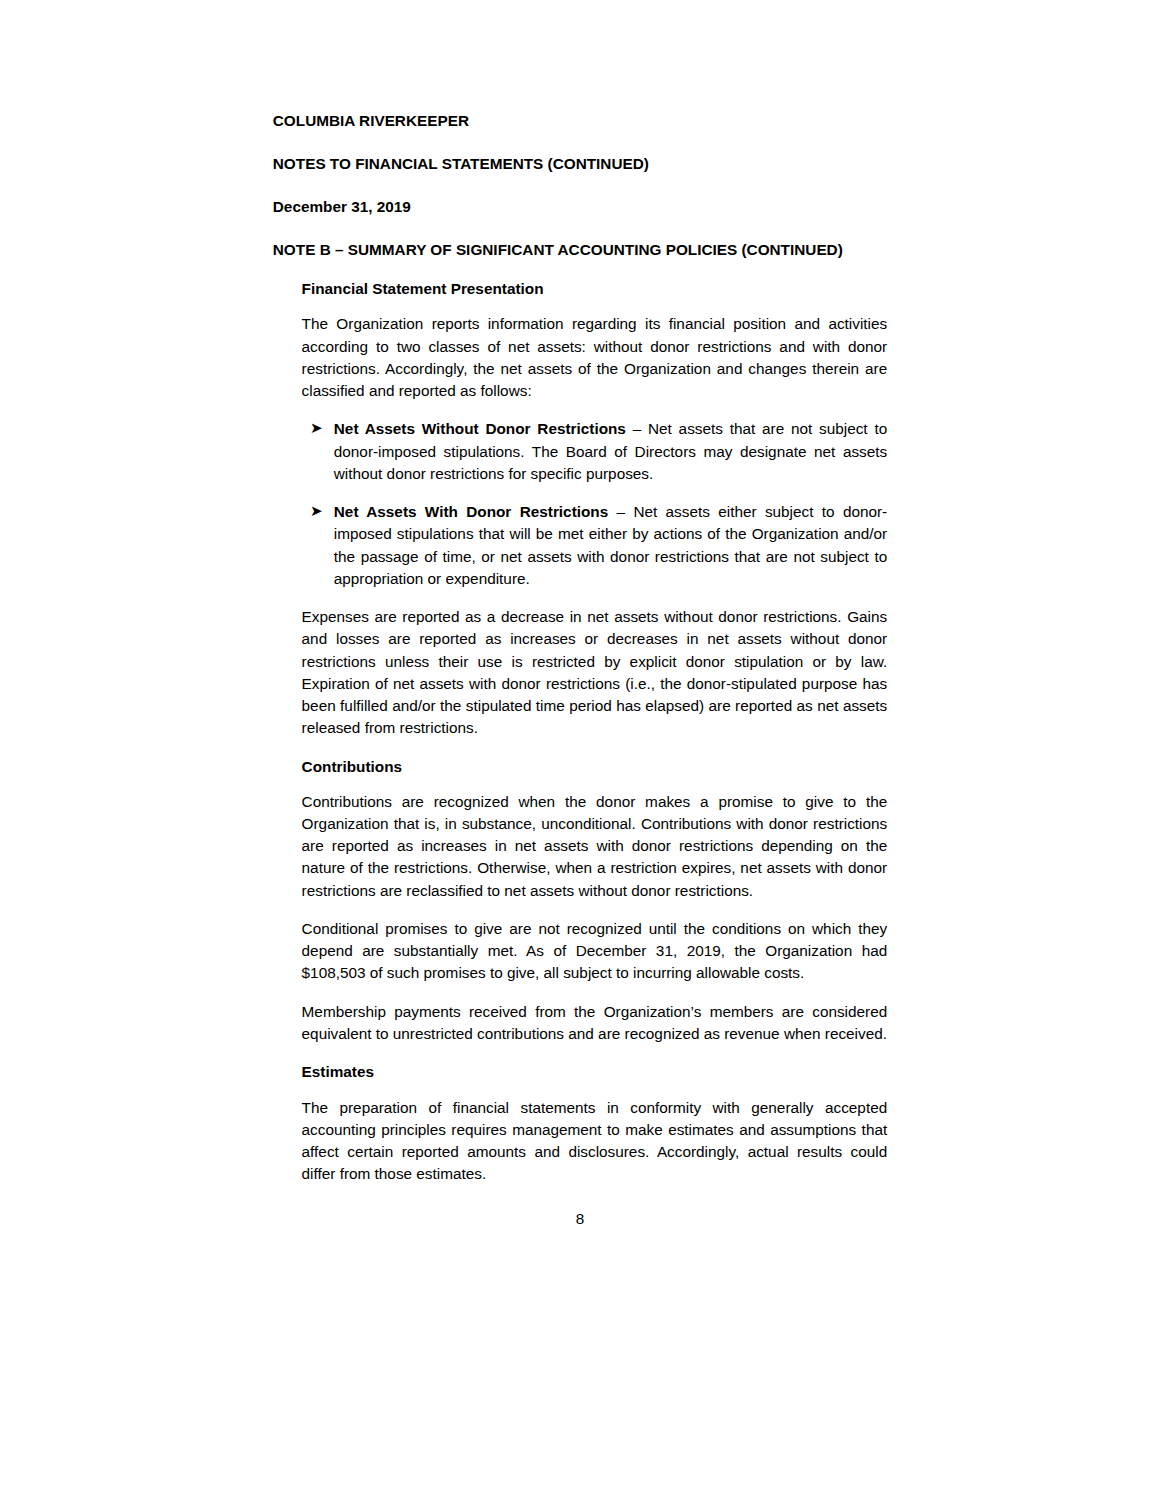COLUMBIA RIVERKEEPER
NOTES TO FINANCIAL STATEMENTS (CONTINUED)
December 31, 2019
NOTE B – SUMMARY OF SIGNIFICANT ACCOUNTING POLICIES (CONTINUED)
Financial Statement Presentation
The Organization reports information regarding its financial position and activities according to two classes of net assets: without donor restrictions and with donor restrictions. Accordingly, the net assets of the Organization and changes therein are classified and reported as follows:
Net Assets Without Donor Restrictions – Net assets that are not subject to donor-imposed stipulations. The Board of Directors may designate net assets without donor restrictions for specific purposes.
Net Assets With Donor Restrictions – Net assets either subject to donor-imposed stipulations that will be met either by actions of the Organization and/or the passage of time, or net assets with donor restrictions that are not subject to appropriation or expenditure.
Expenses are reported as a decrease in net assets without donor restrictions. Gains and losses are reported as increases or decreases in net assets without donor restrictions unless their use is restricted by explicit donor stipulation or by law. Expiration of net assets with donor restrictions (i.e., the donor-stipulated purpose has been fulfilled and/or the stipulated time period has elapsed) are reported as net assets released from restrictions.
Contributions
Contributions are recognized when the donor makes a promise to give to the Organization that is, in substance, unconditional. Contributions with donor restrictions are reported as increases in net assets with donor restrictions depending on the nature of the restrictions. Otherwise, when a restriction expires, net assets with donor restrictions are reclassified to net assets without donor restrictions.
Conditional promises to give are not recognized until the conditions on which they depend are substantially met. As of December 31, 2019, the Organization had $108,503 of such promises to give, all subject to incurring allowable costs.
Membership payments received from the Organization’s members are considered equivalent to unrestricted contributions and are recognized as revenue when received.
Estimates
The preparation of financial statements in conformity with generally accepted accounting principles requires management to make estimates and assumptions that affect certain reported amounts and disclosures. Accordingly, actual results could differ from those estimates.
8